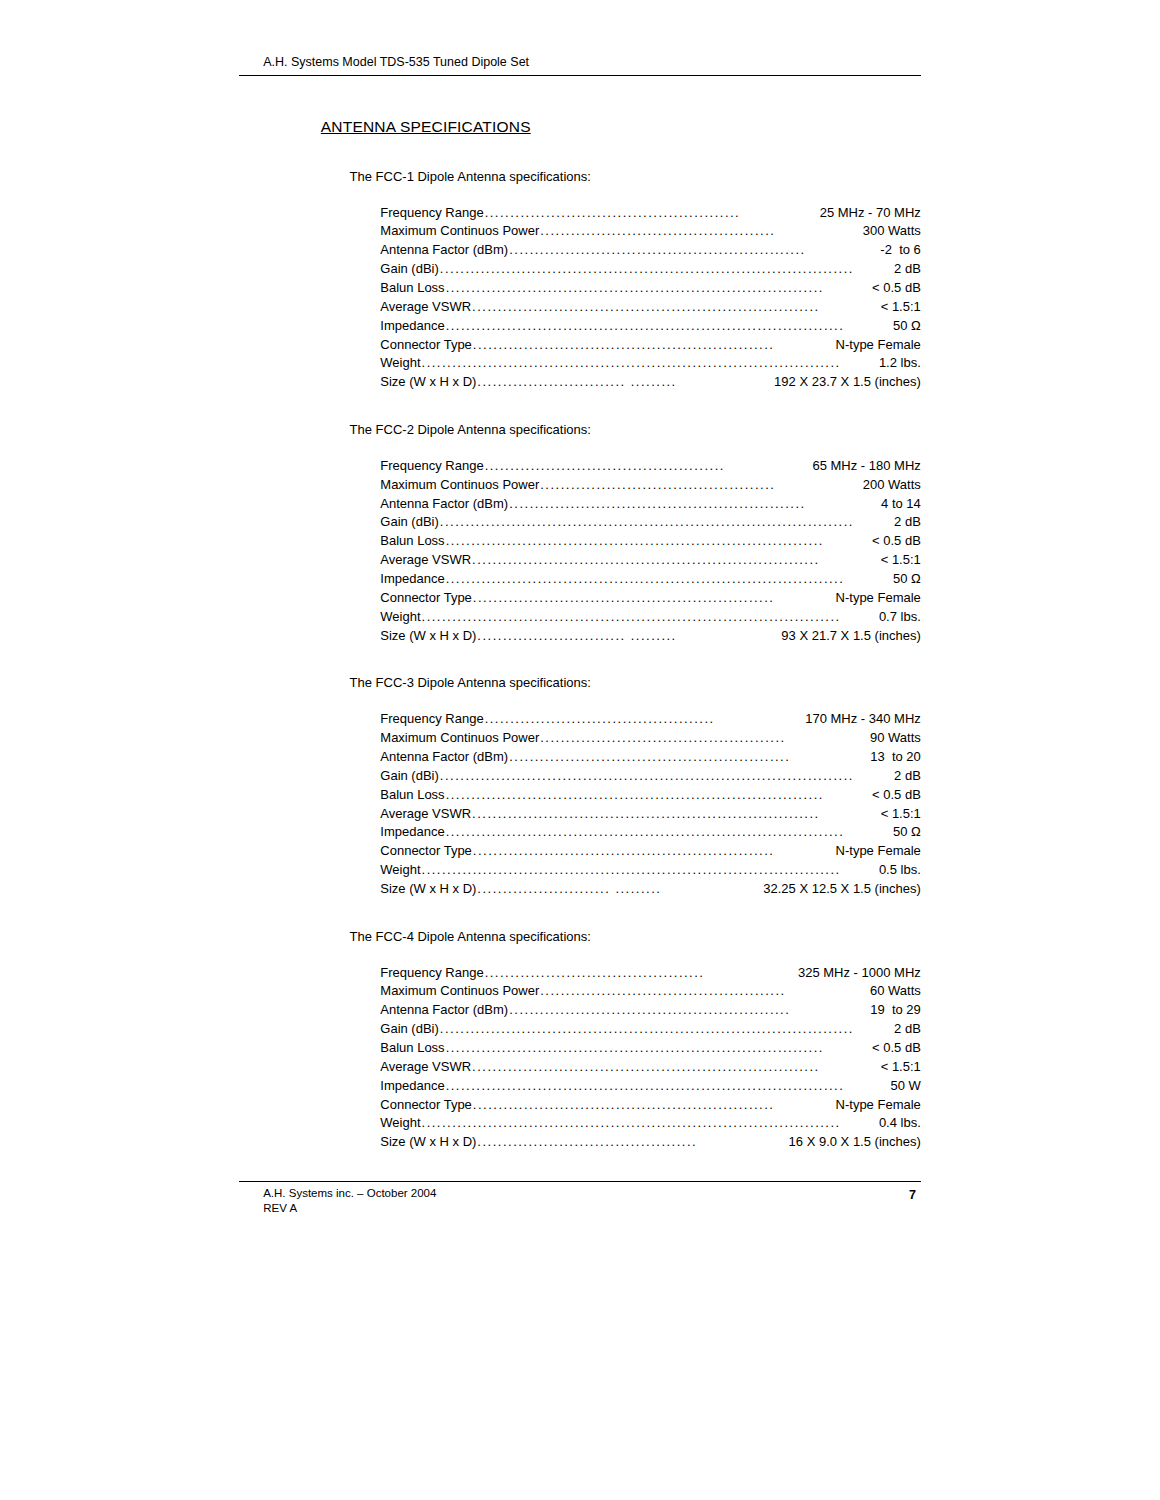A.H. Systems Model TDS-535 Tuned Dipole Set
ANTENNA SPECIFICATIONS
The FCC-1 Dipole Antenna specifications:
Frequency Range
..................................................
25 MHz - 70 MHz
Maximum Continuos Power
..............................................
300 Watts
Antenna Factor (dBm)
..........................................................
-2 to 6
Gain (dBi)
.................................................................................
2 dB
Balun Loss
..........................................................................
< 0.5 dB
Average VSWR
....................................................................
< 1.5:1
Impedance
..............................................................................
50 Ω
Connector Type
...........................................................
N-type Female
Weight
..................................................................................
1.2 lbs.
Size (W x H x D)
............................. .........
192 X 23.7 X 1.5 (inches)
The FCC-2 Dipole Antenna specifications:
Frequency Range
...............................................
65 MHz - 180 MHz
Maximum Continuos Power
..............................................
200 Watts
Antenna Factor (dBm)
..........................................................
4 to 14
Gain (dBi)
.................................................................................
2 dB
Balun Loss
..........................................................................
< 0.5 dB
Average VSWR
....................................................................
< 1.5:1
Impedance
..............................................................................
50 Ω
Connector Type
...........................................................
N-type Female
Weight
..................................................................................
0.7 lbs.
Size (W x H x D)
............................. .........
93 X 21.7 X 1.5 (inches)
The FCC-3 Dipole Antenna specifications:
Frequency Range
.............................................
170 MHz - 340 MHz
Maximum Continuos Power
................................................
90 Watts
Antenna Factor (dBm)
.......................................................
13 to 20
Gain (dBi)
.................................................................................
2 dB
Balun Loss
..........................................................................
< 0.5 dB
Average VSWR
....................................................................
< 1.5:1
Impedance
..............................................................................
50 Ω
Connector Type
...........................................................
N-type Female
Weight
..................................................................................
0.5 lbs.
Size (W x H x D)
.......................... .........
32.25 X 12.5 X 1.5 (inches)
The FCC-4 Dipole Antenna specifications:
Frequency Range
...........................................
325 MHz - 1000 MHz
Maximum Continuos Power
................................................
60 Watts
Antenna Factor (dBm)
.......................................................
19 to 29
Gain (dBi)
.................................................................................
2 dB
Balun Loss
..........................................................................
< 0.5 dB
Average VSWR
....................................................................
< 1.5:1
Impedance
..............................................................................
50 W
Connector Type
...........................................................
N-type Female
Weight
..................................................................................
0.4 lbs.
Size (W x H x D)
...........................................
16 X 9.0 X 1.5 (inches)
A.H. Systems inc. – October 2004
REV A
7